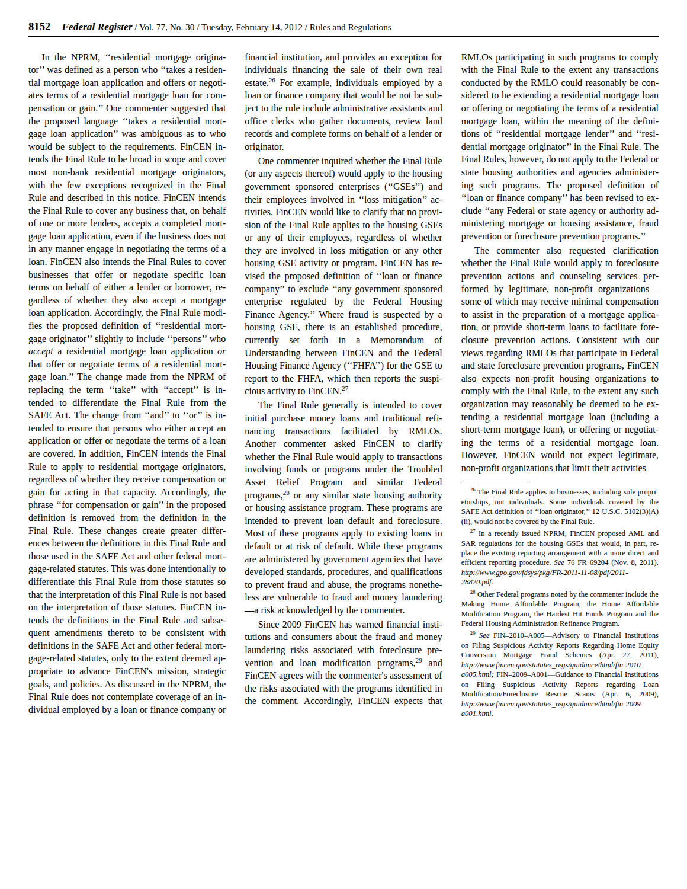8152 Federal Register / Vol. 77, No. 30 / Tuesday, February 14, 2012 / Rules and Regulations
In the NPRM, ‘‘residential mortgage originator’’ was defined as a person who ‘‘takes a residential mortgage loan application and offers or negotiates terms of a residential mortgage loan for compensation or gain.’’ One commenter suggested that the proposed language ‘‘takes a residential mortgage loan application’’ was ambiguous as to who would be subject to the requirements. FinCEN intends the Final Rule to be broad in scope and cover most non-bank residential mortgage originators, with the few exceptions recognized in the Final Rule and described in this notice. FinCEN intends the Final Rule to cover any business that, on behalf of one or more lenders, accepts a completed mortgage loan application, even if the business does not in any manner engage in negotiating the terms of a loan. FinCEN also intends the Final Rules to cover businesses that offer or negotiate specific loan terms on behalf of either a lender or borrower, regardless of whether they also accept a mortgage loan application. Accordingly, the Final Rule modifies the proposed definition of ‘‘residential mortgage originator’’ slightly to include ‘‘persons’’ who accept a residential mortgage loan application or that offer or negotiate terms of a residential mortgage loan.’’ The change made from the NPRM of replacing the term ‘‘take’’ with ‘‘accept’’ is intended to differentiate the Final Rule from the SAFE Act. The change from ‘‘and’’ to ‘‘or’’ is intended to ensure that persons who either accept an application or offer or negotiate the terms of a loan are covered. In addition, FinCEN intends the Final Rule to apply to residential mortgage originators, regardless of whether they receive compensation or gain for acting in that capacity. Accordingly, the phrase ‘‘for compensation or gain’’ in the proposed definition is removed from the definition in the Final Rule. These changes create greater differences between the definitions in this Final Rule and those used in the SAFE Act and other federal mortgage-related statutes. This was done intentionally to differentiate this Final Rule from those statutes so that the interpretation of this Final Rule is not based on the interpretation of those statutes. FinCEN intends the definitions in the Final Rule and subsequent amendments thereto to be consistent with definitions in the SAFE Act and other federal mortgage-related statutes, only to the extent deemed appropriate to advance FinCEN's mission, strategic goals, and policies. As discussed in the NPRM, the Final Rule does not contemplate coverage of an individual employed by a loan or finance company or financial institution, and provides an exception for individuals financing the sale of their own real estate.26 For example, individuals employed by a loan or finance company that would be not be subject to the rule include administrative assistants and office clerks who gather documents, review land records and complete forms on behalf of a lender or originator.
One commenter inquired whether the Final Rule (or any aspects thereof) would apply to the housing government sponsored enterprises (‘‘GSEs’’) and their employees involved in ‘‘loss mitigation’’ activities. FinCEN would like to clarify that no provision of the Final Rule applies to the housing GSEs or any of their employees, regardless of whether they are involved in loss mitigation or any other housing GSE activity or program. FinCEN has revised the proposed definition of ‘‘loan or finance company’’ to exclude ‘‘any government sponsored enterprise regulated by the Federal Housing Finance Agency.’’ Where fraud is suspected by a housing GSE, there is an established procedure, currently set forth in a Memorandum of Understanding between FinCEN and the Federal Housing Finance Agency (‘‘FHFA’’) for the GSE to report to the FHFA, which then reports the suspicious activity to FinCEN.27
The Final Rule generally is intended to cover initial purchase money loans and traditional refinancing transactions facilitated by RMLOs. Another commenter asked FinCEN to clarify whether the Final Rule would apply to transactions involving funds or programs under the Troubled Asset Relief Program and similar Federal programs,28 or any similar state housing authority or housing assistance program. These programs are intended to prevent loan default and foreclosure. Most of these programs apply to existing loans in default or at risk of default. While these programs are administered by government agencies that have developed standards, procedures, and qualifications to prevent fraud and abuse, the programs nonetheless are vulnerable to fraud and money laundering—a risk acknowledged by the commenter.
Since 2009 FinCEN has warned financial institutions and consumers about the fraud and money laundering risks associated with foreclosure prevention and loan modification programs,29 and FinCEN agrees with the commenter's assessment of the risks associated with the programs identified in the comment. Accordingly, FinCEN expects that RMLOs participating in such programs to comply with the Final Rule to the extent any transactions conducted by the RMLO could reasonably be considered to be extending a residential mortgage loan or offering or negotiating the terms of a residential mortgage loan, within the meaning of the definitions of ‘‘residential mortgage lender’’ and ‘‘residential mortgage originator’’ in the Final Rule. The Final Rules, however, do not apply to the Federal or state housing authorities and agencies administering such programs. The proposed definition of ‘‘loan or finance company’’ has been revised to exclude ‘‘any Federal or state agency or authority administering mortgage or housing assistance, fraud prevention or foreclosure prevention programs.’’
The commenter also requested clarification whether the Final Rule would apply to foreclosure prevention actions and counseling services performed by legitimate, non-profit organizations—some of which may receive minimal compensation to assist in the preparation of a mortgage application, or provide short-term loans to facilitate foreclosure prevention actions. Consistent with our views regarding RMLOs that participate in Federal and state foreclosure prevention programs, FinCEN also expects non-profit housing organizations to comply with the Final Rule, to the extent any such organization may reasonably be deemed to be extending a residential mortgage loan (including a short-term mortgage loan), or offering or negotiating the terms of a residential mortgage loan. However, FinCEN would not expect legitimate, non-profit organizations that limit their activities
26 The Final Rule applies to businesses, including sole proprietorships, not individuals. Some individuals covered by the SAFE Act definition of ‘‘loan originator,’’ 12 U.S.C. 5102(3)(A)(ii), would not be covered by the Final Rule.
27 In a recently issued NPRM, FinCEN proposed AML and SAR regulations for the housing GSEs that would, in part, replace the existing reporting arrangement with a more direct and efficient reporting procedure. See 76 FR 69204 (Nov. 8, 2011). http://www.gpo.gov/fdsys/pkg/FR-2011-11-08/pdf/2011-28820.pdf.
28 Other Federal programs noted by the commenter include the Making Home Affordable Program, the Home Affordable Modification Program, the Hardest Hit Funds Program and the Federal Housing Administration Refinance Program.
29 See FIN–2010–A005—Advisory to Financial Institutions on Filing Suspicious Activity Reports Regarding Home Equity Conversion Mortgage Fraud Schemes (Apr. 27, 2011), http://www.fincen.gov/statutes_regs/guidance/html/fin-2010-a005.html; FIN–2009–A001—Guidance to Financial Institutions on Filing Suspicious Activity Reports regarding Loan Modification/Foreclosure Rescue Scams (Apr. 6, 2009), http://www.fincen.gov/statutes_regs/guidance/html/fin-2009-a001.html.